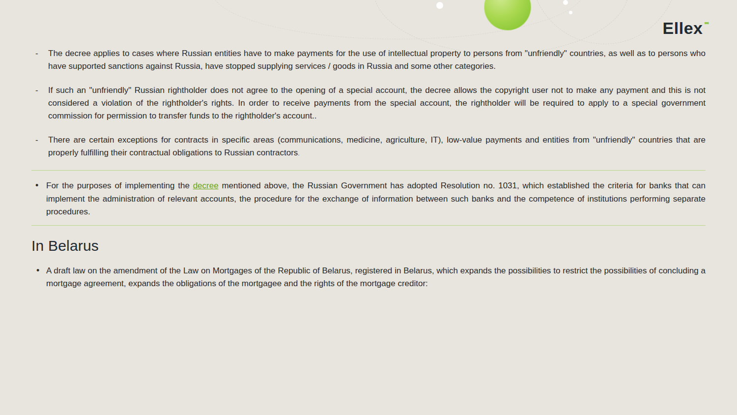Ellex⁼
The decree applies to cases where Russian entities have to make payments for the use of intellectual property to persons from "unfriendly" countries, as well as to persons who have supported sanctions against Russia, have stopped supplying services / goods in Russia and some other categories.
If such an "unfriendly" Russian rightholder does not agree to the opening of a special account, the decree allows the copyright user not to make any payment and this is not considered a violation of the rightholder's rights. In order to receive payments from the special account, the rightholder will be required to apply to a special government commission for permission to transfer funds to the rightholder's account..
There are certain exceptions for contracts in specific areas (communications, medicine, agriculture, IT), low-value payments and entities from "unfriendly" countries that are properly fulfilling their contractual obligations to Russian contractors.
For the purposes of implementing the decree mentioned above, the Russian Government has adopted Resolution no. 1031, which established the criteria for banks that can implement the administration of relevant accounts, the procedure for the exchange of information between such banks and the competence of institutions performing separate procedures.
In Belarus
A draft law on the amendment of the Law on Mortgages of the Republic of Belarus, registered in Belarus, which expands the possibilities to restrict the possibilities of concluding a mortgage agreement, expands the obligations of the mortgagee and the rights of the mortgage creditor: